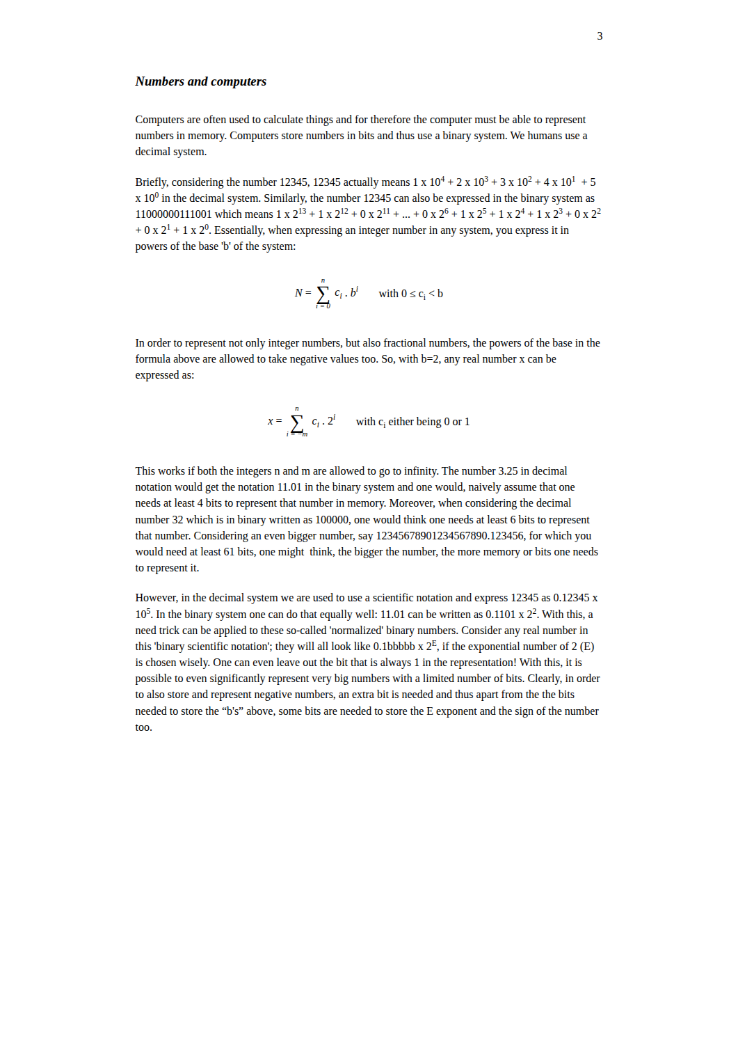3
Numbers and computers
Computers are often used to calculate things and for therefore the computer must be able to represent numbers in memory. Computers store numbers in bits and thus use a binary system. We humans use a decimal system.
Briefly, considering the number 12345, 12345 actually means 1 x 104 + 2 x 103 + 3 x 102 + 4 x 101 + 5 x 100 in the decimal system. Similarly, the number 12345 can also be expressed in the binary system as 11000000111001 which means 1 x 213 + 1 x 212 + 0 x 211 + ... + 0 x 26 + 1 x 25 + 1 x 24 + 1 x 23 + 0 x 22 + 0 x 21 + 1 x 20. Essentially, when expressing an integer number in any system, you express it in powers of the base 'b' of the system:
N = n ∑ i = 0 ci . bi with 0 ≤ ci < b
In order to represent not only integer numbers, but also fractional numbers, the powers of the base in the formula above are allowed to take negative values too. So, with b=2, any real number x can be expressed as:
x = n ∑ i = −m ci . 2i with ci either being 0 or 1
This works if both the integers n and m are allowed to go to infinity. The number 3.25 in decimal notation would get the notation 11.01 in the binary system and one would, naively assume that one needs at least 4 bits to represent that number in memory. Moreover, when considering the decimal number 32 which is in binary written as 100000, one would think one needs at least 6 bits to represent that number. Considering an even bigger number, say 12345678901234567890.123456, for which you would need at least 61 bits, one might think, the bigger the number, the more memory or bits one needs to represent it.
However, in the decimal system we are used to use a scientific notation and express 12345 as 0.12345 x 105. In the binary system one can do that equally well: 11.01 can be written as 0.1101 x 22. With this, a need trick can be applied to these so-called 'normalized' binary numbers. Consider any real number in this 'binary scientific notation'; they will all look like 0.1bbbbb x 2E, if the exponential number of 2 (E) is chosen wisely. One can even leave out the bit that is always 1 in the representation! With this, it is possible to even significantly represent very big numbers with a limited number of bits. Clearly, in order to also store and represent negative numbers, an extra bit is needed and thus apart from the the bits needed to store the “b's” above, some bits are needed to store the E exponent and the sign of the number too.